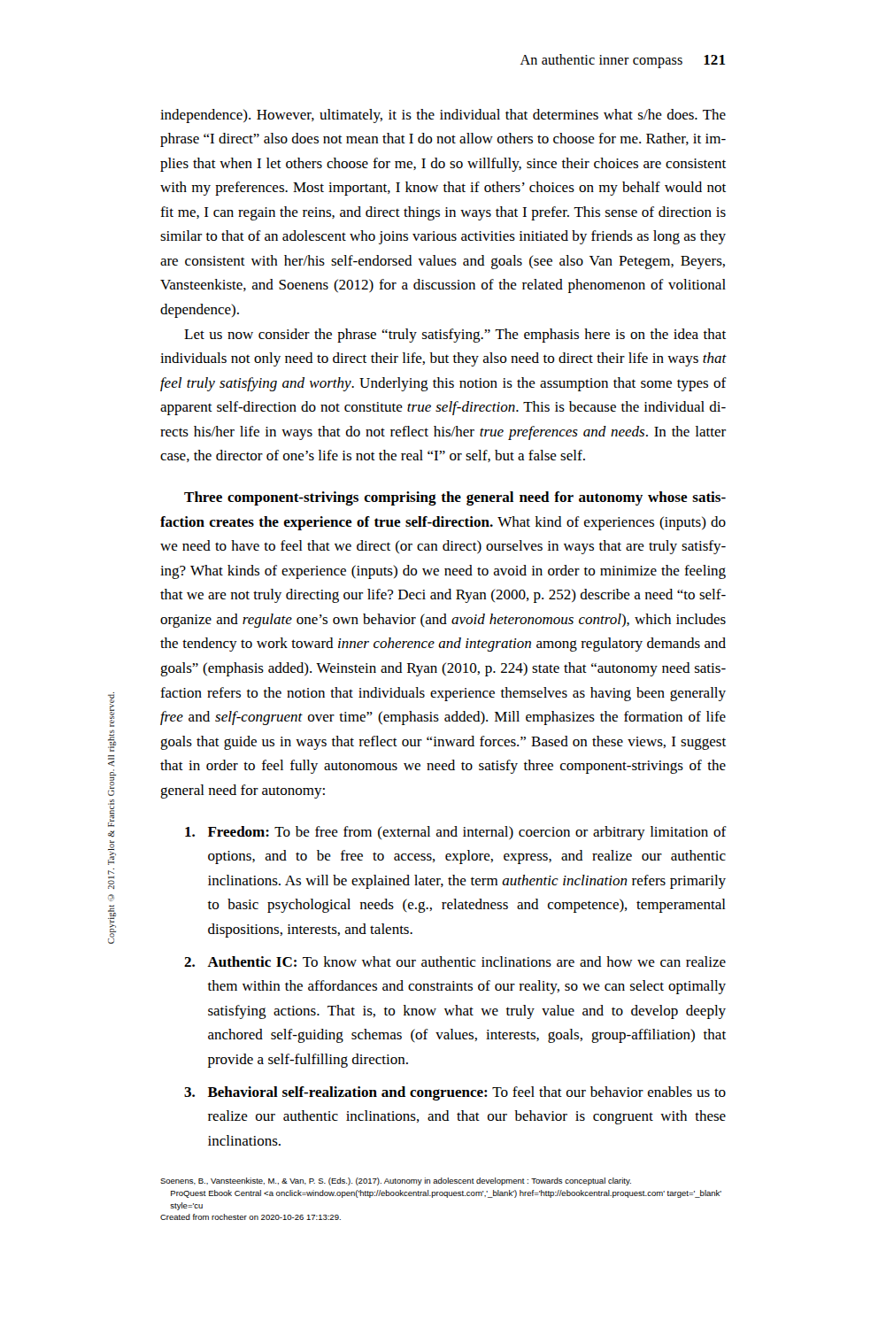Copyright © 2017. Taylor & Francis Group. All rights reserved.
An authentic inner compass 121
independence). However, ultimately, it is the individual that determines what s/he does. The phrase “I direct” also does not mean that I do not allow others to choose for me. Rather, it implies that when I let others choose for me, I do so willfully, since their choices are consistent with my preferences. Most important, I know that if others’ choices on my behalf would not fit me, I can regain the reins, and direct things in ways that I prefer. This sense of direction is similar to that of an adolescent who joins various activities initiated by friends as long as they are consistent with her/his self-endorsed values and goals (see also Van Petegem, Beyers, Vansteenkiste, and Soenens (2012) for a discussion of the related phenomenon of volitional dependence).
Let us now consider the phrase “truly satisfying.” The emphasis here is on the idea that individuals not only need to direct their life, but they also need to direct their life in ways that feel truly satisfying and worthy. Underlying this notion is the assumption that some types of apparent self-direction do not constitute true self-direction. This is because the individual directs his/her life in ways that do not reflect his/her true preferences and needs. In the latter case, the director of one’s life is not the real “I” or self, but a false self.
Three component-strivings comprising the general need for autonomy whose satisfaction creates the experience of true self-direction. What kind of experiences (inputs) do we need to have to feel that we direct (or can direct) ourselves in ways that are truly satisfying? What kinds of experience (inputs) do we need to avoid in order to minimize the feeling that we are not truly directing our life? Deci and Ryan (2000, p. 252) describe a need “to self-organize and regulate one’s own behavior (and avoid heteronomous control), which includes the tendency to work toward inner coherence and integration among regulatory demands and goals” (emphasis added). Weinstein and Ryan (2010, p. 224) state that “autonomy need satisfaction refers to the notion that individuals experience themselves as having been generally free and self-congruent over time” (emphasis added). Mill emphasizes the formation of life goals that guide us in ways that reflect our “inward forces.” Based on these views, I suggest that in order to feel fully autonomous we need to satisfy three component-strivings of the general need for autonomy:
Freedom: To be free from (external and internal) coercion or arbitrary limitation of options, and to be free to access, explore, express, and realize our authentic inclinations. As will be explained later, the term authentic inclination refers primarily to basic psychological needs (e.g., relatedness and competence), temperamental dispositions, interests, and talents.
Authentic IC: To know what our authentic inclinations are and how we can realize them within the affordances and constraints of our reality, so we can select optimally satisfying actions. That is, to know what we truly value and to develop deeply anchored self-guiding schemas (of values, interests, goals, group-affiliation) that provide a self-fulfilling direction.
Behavioral self-realization and congruence: To feel that our behavior enables us to realize our authentic inclinations, and that our behavior is congruent with these inclinations.
Soenens, B., Vansteenkiste, M., & Van, P. S. (Eds.). (2017). Autonomy in adolescent development : Towards conceptual clarity.
ProQuest Ebook Central <a onclick=window.open('http://ebookcentral.proquest.com','_blank') href='http://ebookcentral.proquest.com' target='_blank' style='cu
Created from rochester on 2020-10-26 17:13:29.